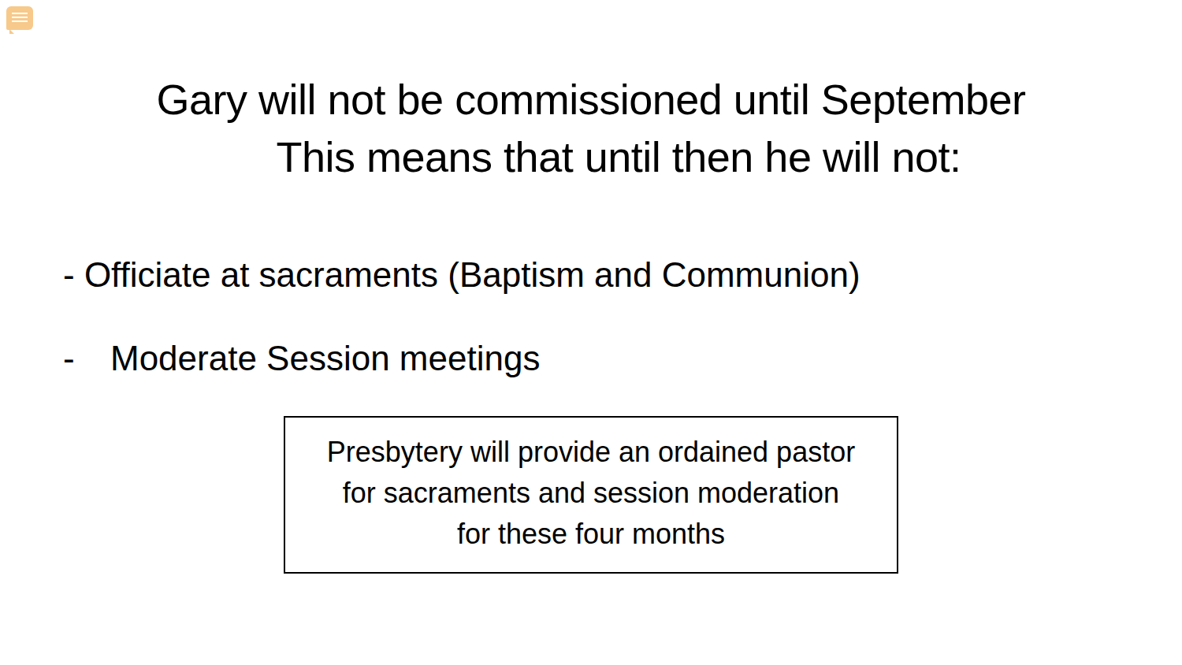Gary will not be commissioned until September This means that until then he will not:
- Officiate at sacraments (Baptism and Communion)
-Moderate Session meetings
Presbytery will provide an ordained pastor
for sacraments and session moderation
for these four months